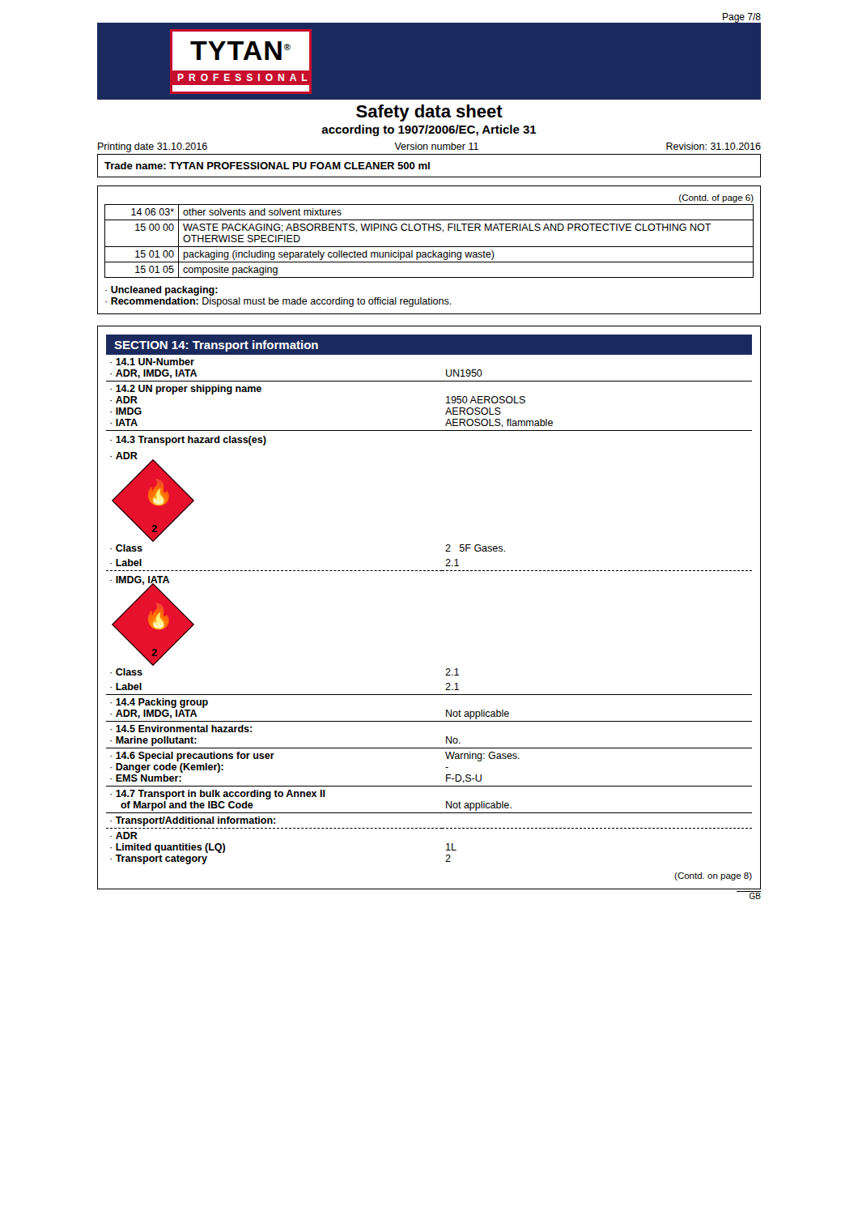Page 7/8
TYTAN®
PROFESSIONAL
Safety data sheet
according to 1907/2006/EC, Article 31
Printing date 31.10.2016
Version number 11
Revision: 31.10.2016
Trade name: TYTAN PROFESSIONAL PU FOAM CLEANER 500 ml
(Contd. of page 6)
| 14 06 03* | other solvents and solvent mixtures |
| 15 00 00 | WASTE PACKAGING; ABSORBENTS, WIPING CLOTHS, FILTER MATERIALS AND PROTECTIVE CLOTHING NOT OTHERWISE SPECIFIED |
| 15 01 00 | packaging (including separately collected municipal packaging waste) |
| 15 01 05 | composite packaging |
· Uncleaned packaging:
· Recommendation: Disposal must be made according to official regulations.
SECTION 14: Transport information
| · 14.1 UN-Number · ADR, IMDG, IATA | UN1950 |
| · 14.2 UN proper shipping name · ADR · IMDG · IATA | 1950 AEROSOLS AEROSOLS AEROSOLS, flammable |
| · 14.3 Transport hazard class(es) |
| · ADR 🔥 2 |
| · Class | 2 5F Gases. |
| · Label | 2.1 |
| · IMDG, IATA 🔥 2 |
| · Class | 2.1 |
| · Label | 2.1 |
| · 14.4 Packing group · ADR, IMDG, IATA | Not applicable |
| · 14.5 Environmental hazards: · Marine pollutant: | No. |
| · 14.6 Special precautions for user · Danger code (Kemler): · EMS Number: | Warning: Gases. - F-D,S-U |
| · 14.7 Transport in bulk according to Annex II of Marpol and the IBC Code | Not applicable. |
| · Transport/Additional information: |
| · ADR · Limited quantities (LQ) · Transport category | 1L 2 |
(Contd. on page 8)
GB